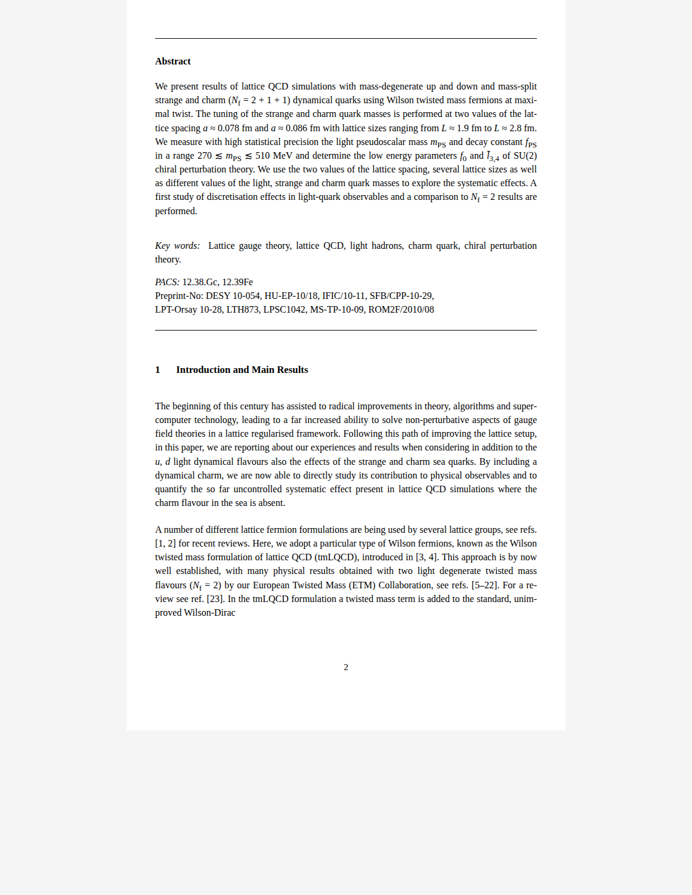Abstract
We present results of lattice QCD simulations with mass-degenerate up and down and mass-split strange and charm (Nf = 2 + 1 + 1) dynamical quarks using Wilson twisted mass fermions at maximal twist. The tuning of the strange and charm quark masses is performed at two values of the lattice spacing a ≈ 0.078 fm and a ≈ 0.086 fm with lattice sizes ranging from L ≈ 1.9 fm to L ≈ 2.8 fm. We measure with high statistical precision the light pseudoscalar mass mPS and decay constant fPS in a range 270 ≲ mPS ≲ 510 MeV and determine the low energy parameters f0 and l̄3,4 of SU(2) chiral perturbation theory. We use the two values of the lattice spacing, several lattice sizes as well as different values of the light, strange and charm quark masses to explore the systematic effects. A first study of discretisation effects in light-quark observables and a comparison to Nf = 2 results are performed.
Key words: Lattice gauge theory, lattice QCD, light hadrons, charm quark, chiral perturbation theory.
PACS: 12.38.Gc, 12.39Fe
Preprint-No: DESY 10-054, HU-EP-10/18, IFIC/10-11, SFB/CPP-10-29,
LPT-Orsay 10-28, LTH873, LPSC1042, MS-TP-10-09, ROM2F/2010/08
1 Introduction and Main Results
The beginning of this century has assisted to radical improvements in theory, algorithms and supercomputer technology, leading to a far increased ability to solve non-perturbative aspects of gauge field theories in a lattice regularised framework. Following this path of improving the lattice setup, in this paper, we are reporting about our experiences and results when considering in addition to the u, d light dynamical flavours also the effects of the strange and charm sea quarks. By including a dynamical charm, we are now able to directly study its contribution to physical observables and to quantify the so far uncontrolled systematic effect present in lattice QCD simulations where the charm flavour in the sea is absent.
A number of different lattice fermion formulations are being used by several lattice groups, see refs. [1, 2] for recent reviews. Here, we adopt a particular type of Wilson fermions, known as the Wilson twisted mass formulation of lattice QCD (tmLQCD), introduced in [3, 4]. This approach is by now well established, with many physical results obtained with two light degenerate twisted mass flavours (Nf = 2) by our European Twisted Mass (ETM) Collaboration, see refs. [5–22]. For a review see ref. [23]. In the tmLQCD formulation a twisted mass term is added to the standard, unimproved Wilson-Dirac
2